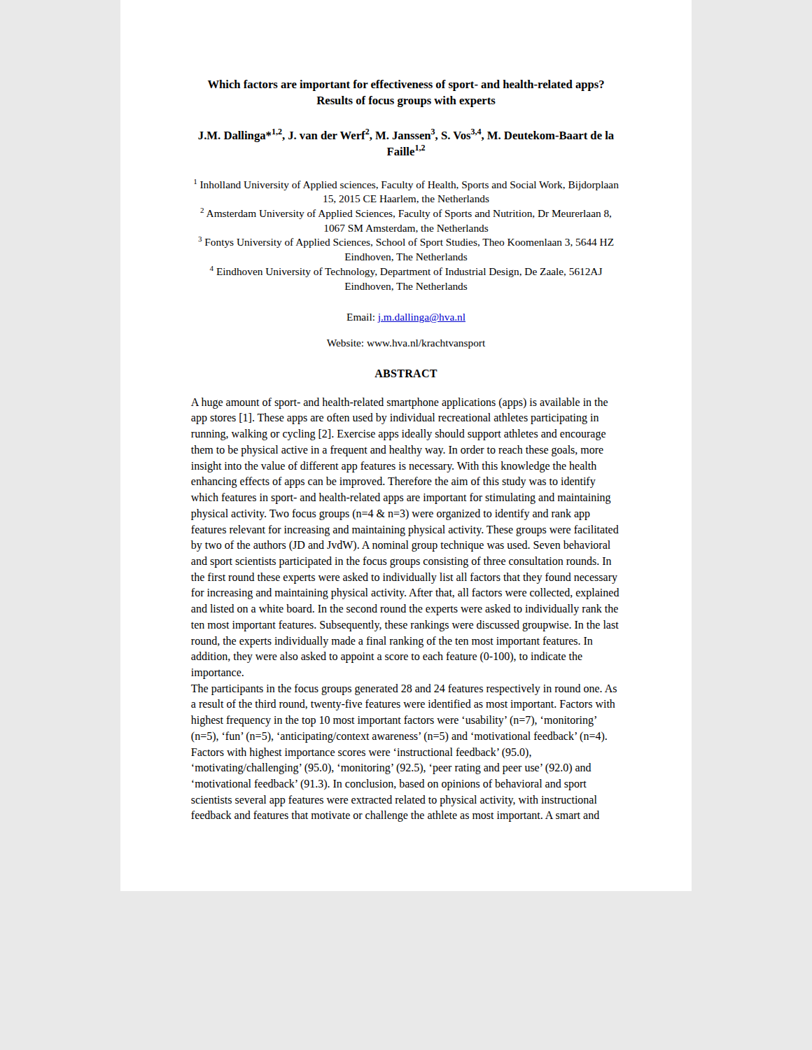Which factors are important for effectiveness of sport- and health-related apps? Results of focus groups with experts
J.M. Dallinga*1,2, J. van der Werf2, M. Janssen3, S. Vos3,4, M. Deutekom-Baart de la Faille1,2
1 Inholland University of Applied sciences, Faculty of Health, Sports and Social Work, Bijdorplaan 15, 2015 CE Haarlem, the Netherlands
2 Amsterdam University of Applied Sciences, Faculty of Sports and Nutrition, Dr Meurerlaan 8, 1067 SM Amsterdam, the Netherlands
3 Fontys University of Applied Sciences, School of Sport Studies, Theo Koomenlaan 3, 5644 HZ Eindhoven, The Netherlands
4 Eindhoven University of Technology, Department of Industrial Design, De Zaale, 5612AJ Eindhoven, The Netherlands
Email: j.m.dallinga@hva.nl
Website: www.hva.nl/krachtvansport
ABSTRACT
A huge amount of sport- and health-related smartphone applications (apps) is available in the app stores [1]. These apps are often used by individual recreational athletes participating in running, walking or cycling [2]. Exercise apps ideally should support athletes and encourage them to be physical active in a frequent and healthy way. In order to reach these goals, more insight into the value of different app features is necessary. With this knowledge the health enhancing effects of apps can be improved. Therefore the aim of this study was to identify which features in sport- and health-related apps are important for stimulating and maintaining physical activity. Two focus groups (n=4 & n=3) were organized to identify and rank app features relevant for increasing and maintaining physical activity. These groups were facilitated by two of the authors (JD and JvdW). A nominal group technique was used. Seven behavioral and sport scientists participated in the focus groups consisting of three consultation rounds. In the first round these experts were asked to individually list all factors that they found necessary for increasing and maintaining physical activity. After that, all factors were collected, explained and listed on a white board. In the second round the experts were asked to individually rank the ten most important features. Subsequently, these rankings were discussed groupwise. In the last round, the experts individually made a final ranking of the ten most important features. In addition, they were also asked to appoint a score to each feature (0-100), to indicate the importance.
The participants in the focus groups generated 28 and 24 features respectively in round one. As a result of the third round, twenty-five features were identified as most important. Factors with highest frequency in the top 10 most important factors were ‘usability’ (n=7), ‘monitoring’ (n=5), ‘fun’ (n=5), ‘anticipating/context awareness’ (n=5) and ‘motivational feedback’ (n=4). Factors with highest importance scores were ‘instructional feedback’ (95.0), ‘motivating/challenging’ (95.0), ‘monitoring’ (92.5), ‘peer rating and peer use’ (92.0) and ‘motivational feedback’ (91.3). In conclusion, based on opinions of behavioral and sport scientists several app features were extracted related to physical activity, with instructional feedback and features that motivate or challenge the athlete as most important. A smart and